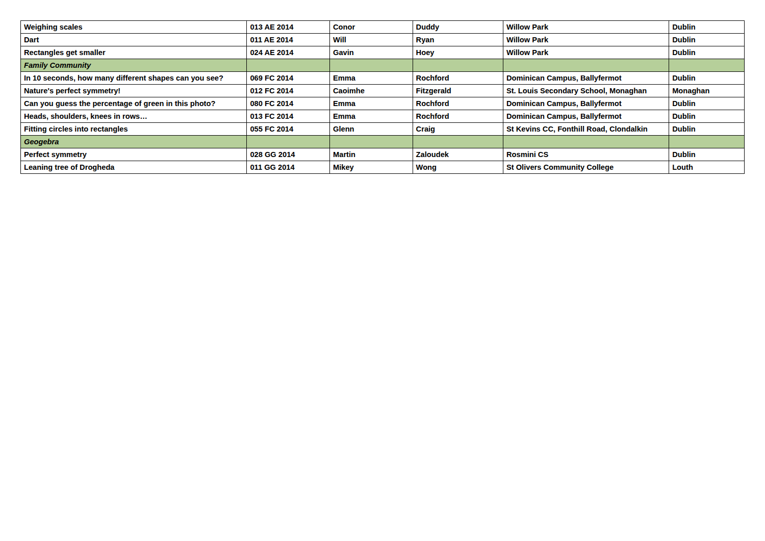| Weighing scales | 013 AE 2014 | Conor | Duddy | Willow Park | Dublin |
| Dart | 011 AE 2014 | Will | Ryan | Willow Park | Dublin |
| Rectangles get smaller | 024 AE 2014 | Gavin | Hoey | Willow Park | Dublin |
| Family Community | | | | | |
| In 10 seconds, how many different shapes can you see? | 069 FC 2014 | Emma | Rochford | Dominican Campus, Ballyfermot | Dublin |
| Nature's perfect symmetry! | 012 FC 2014 | Caoimhe | Fitzgerald | St. Louis Secondary School, Monaghan | Monaghan |
| Can you guess the percentage of green in this photo? | 080 FC 2014 | Emma | Rochford | Dominican Campus, Ballyfermot | Dublin |
| Heads, shoulders, knees in rows… | 013 FC 2014 | Emma | Rochford | Dominican Campus, Ballyfermot | Dublin |
| Fitting circles into rectangles | 055 FC 2014 | Glenn | Craig | St Kevins CC, Fonthill Road, Clondalkin | Dublin |
| Geogebra | | | | | |
| Perfect symmetry | 028 GG 2014 | Martin | Zaloudek | Rosmini CS | Dublin |
| Leaning tree of Drogheda | 011 GG 2014 | Mikey | Wong | St Olivers Community College | Louth |